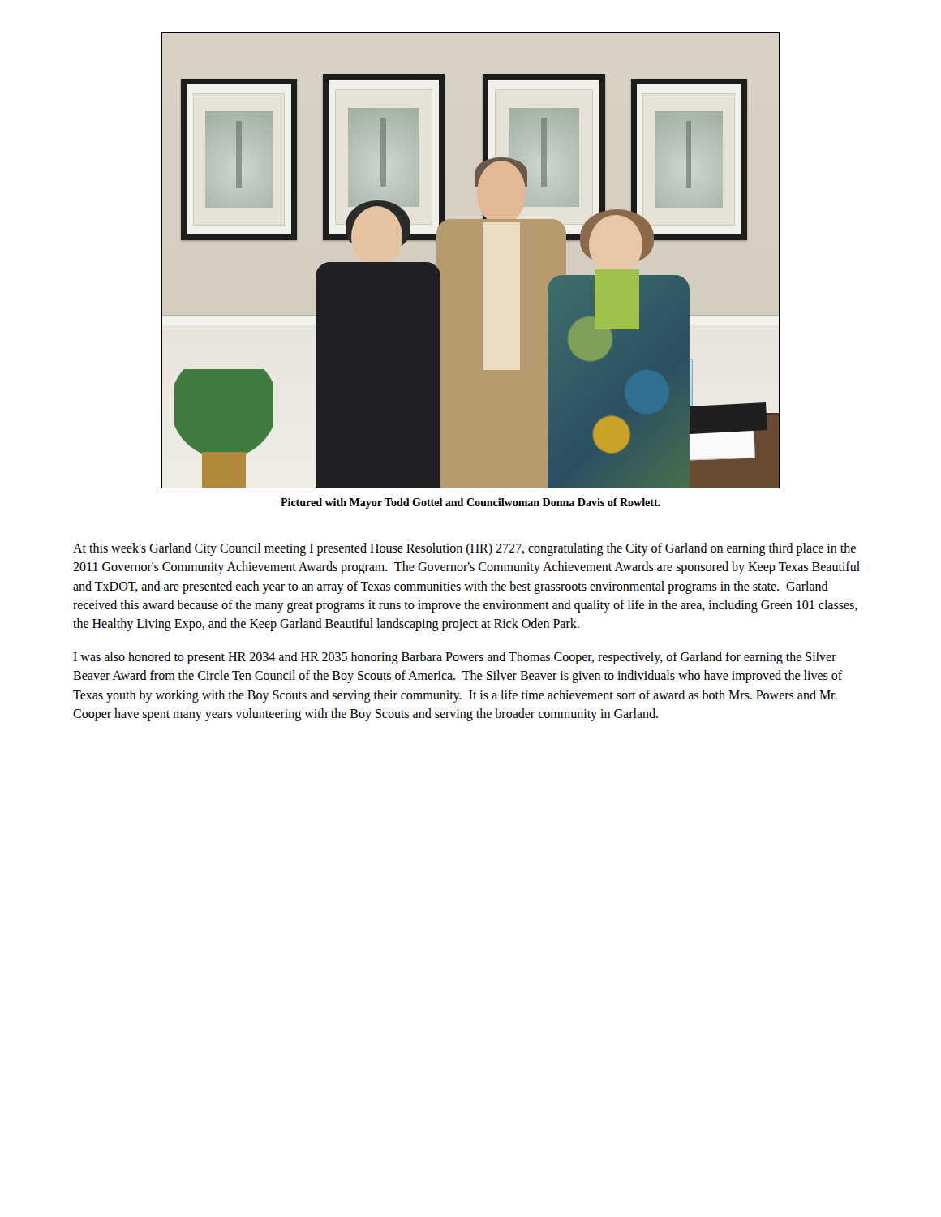Pictured with Mayor Todd Gottel and Councilwoman Donna Davis of Rowlett.
At this week's Garland City Council meeting I presented House Resolution (HR) 2727, congratulating the City of Garland on earning third place in the 2011 Governor's Community Achievement Awards program. The Governor's Community Achievement Awards are sponsored by Keep Texas Beautiful and TxDOT, and are presented each year to an array of Texas communities with the best grassroots environmental programs in the state. Garland received this award because of the many great programs it runs to improve the environment and quality of life in the area, including Green 101 classes, the Healthy Living Expo, and the Keep Garland Beautiful landscaping project at Rick Oden Park.
I was also honored to present HR 2034 and HR 2035 honoring Barbara Powers and Thomas Cooper, respectively, of Garland for earning the Silver Beaver Award from the Circle Ten Council of the Boy Scouts of America. The Silver Beaver is given to individuals who have improved the lives of Texas youth by working with the Boy Scouts and serving their community. It is a life time achievement sort of award as both Mrs. Powers and Mr. Cooper have spent many years volunteering with the Boy Scouts and serving the broader community in Garland.